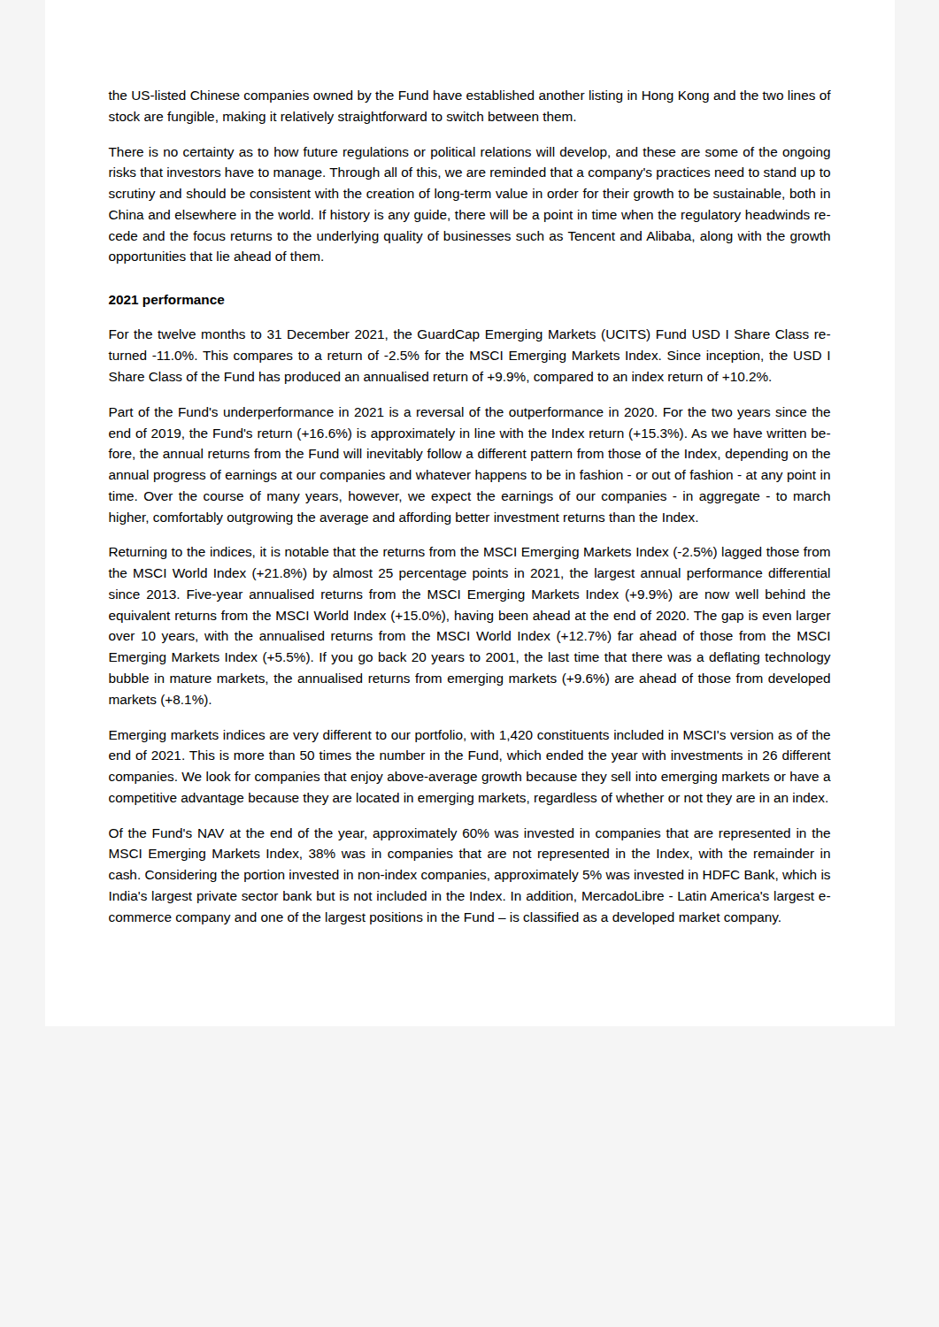the US-listed Chinese companies owned by the Fund have established another listing in Hong Kong and the two lines of stock are fungible, making it relatively straightforward to switch between them.
There is no certainty as to how future regulations or political relations will develop, and these are some of the ongoing risks that investors have to manage. Through all of this, we are reminded that a company's practices need to stand up to scrutiny and should be consistent with the creation of long-term value in order for their growth to be sustainable, both in China and elsewhere in the world. If history is any guide, there will be a point in time when the regulatory headwinds recede and the focus returns to the underlying quality of businesses such as Tencent and Alibaba, along with the growth opportunities that lie ahead of them.
2021 performance
For the twelve months to 31 December 2021, the GuardCap Emerging Markets (UCITS) Fund USD I Share Class returned -11.0%. This compares to a return of -2.5% for the MSCI Emerging Markets Index. Since inception, the USD I Share Class of the Fund has produced an annualised return of +9.9%, compared to an index return of +10.2%.
Part of the Fund's underperformance in 2021 is a reversal of the outperformance in 2020. For the two years since the end of 2019, the Fund's return (+16.6%) is approximately in line with the Index return (+15.3%). As we have written before, the annual returns from the Fund will inevitably follow a different pattern from those of the Index, depending on the annual progress of earnings at our companies and whatever happens to be in fashion - or out of fashion - at any point in time. Over the course of many years, however, we expect the earnings of our companies - in aggregate - to march higher, comfortably outgrowing the average and affording better investment returns than the Index.
Returning to the indices, it is notable that the returns from the MSCI Emerging Markets Index (-2.5%) lagged those from the MSCI World Index (+21.8%) by almost 25 percentage points in 2021, the largest annual performance differential since 2013. Five-year annualised returns from the MSCI Emerging Markets Index (+9.9%) are now well behind the equivalent returns from the MSCI World Index (+15.0%), having been ahead at the end of 2020. The gap is even larger over 10 years, with the annualised returns from the MSCI World Index (+12.7%) far ahead of those from the MSCI Emerging Markets Index (+5.5%). If you go back 20 years to 2001, the last time that there was a deflating technology bubble in mature markets, the annualised returns from emerging markets (+9.6%) are ahead of those from developed markets (+8.1%).
Emerging markets indices are very different to our portfolio, with 1,420 constituents included in MSCI's version as of the end of 2021. This is more than 50 times the number in the Fund, which ended the year with investments in 26 different companies. We look for companies that enjoy above-average growth because they sell into emerging markets or have a competitive advantage because they are located in emerging markets, regardless of whether or not they are in an index.
Of the Fund's NAV at the end of the year, approximately 60% was invested in companies that are represented in the MSCI Emerging Markets Index, 38% was in companies that are not represented in the Index, with the remainder in cash. Considering the portion invested in non-index companies, approximately 5% was invested in HDFC Bank, which is India's largest private sector bank but is not included in the Index. In addition, MercadoLibre - Latin America's largest e-commerce company and one of the largest positions in the Fund – is classified as a developed market company.